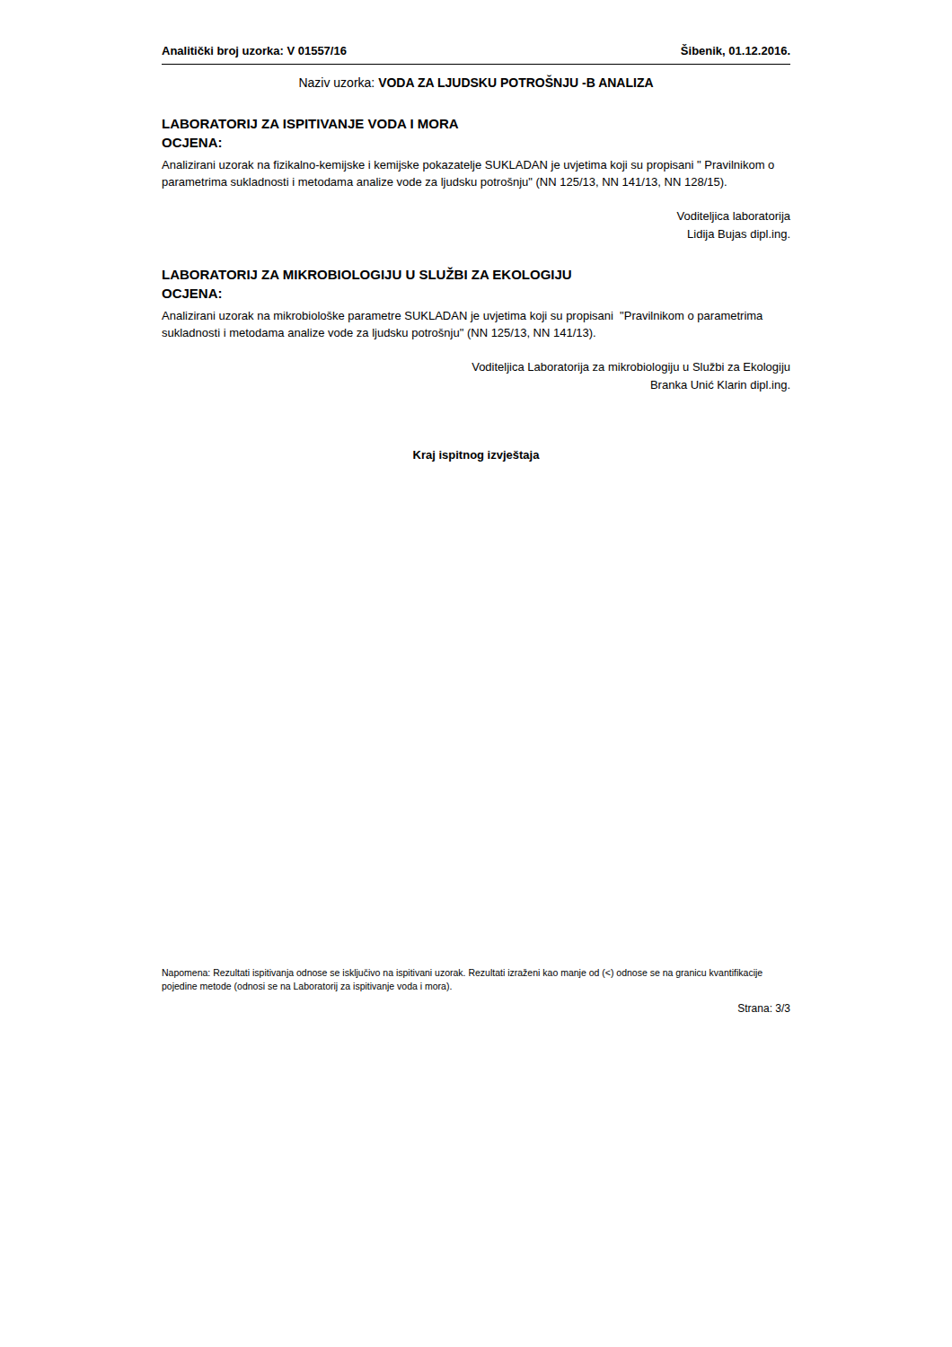Analitički broj uzorka: V 01557/16 Šibenik, 01.12.2016.
Naziv uzorka: VODA ZA LJUDSKU POTROŠNJU -B ANALIZA
LABORATORIJ ZA ISPITIVANJE VODA I MORA
OCJENA:
Analizirani uzorak na fizikalno-kemijske i kemijske pokazatelje SUKLADAN je uvjetima koji su propisani " Pravilnikom o parametrima sukladnosti i metodama analize vode za ljudsku potrošnju" (NN 125/13, NN 141/13, NN 128/15).
Voditeljica laboratorija
Lidija Bujas dipl.ing.
LABORATORIJ ZA MIKROBIOLOGIJU U SLUŽBI ZA EKOLOGIJU
OCJENA:
Analizirani uzorak na mikrobiološke parametre SUKLADAN je uvjetima koji su propisani "Pravilnikom o parametrima sukladnosti i metodama analize vode za ljudsku potrošnju" (NN 125/13, NN 141/13).
Voditeljica Laboratorija za mikrobiologiju u Službi za Ekologiju
Branka Unić Klarin dipl.ing.
Kraj ispitnog izvještaja
Napomena: Rezultati ispitivanja odnose se isključivo na ispitivani uzorak. Rezultati izraženi kao manje od (<) odnose se na granicu kvantifikacije pojedine metode (odnosi se na Laboratorij za ispitivanje voda i mora).
Strana: 3/3